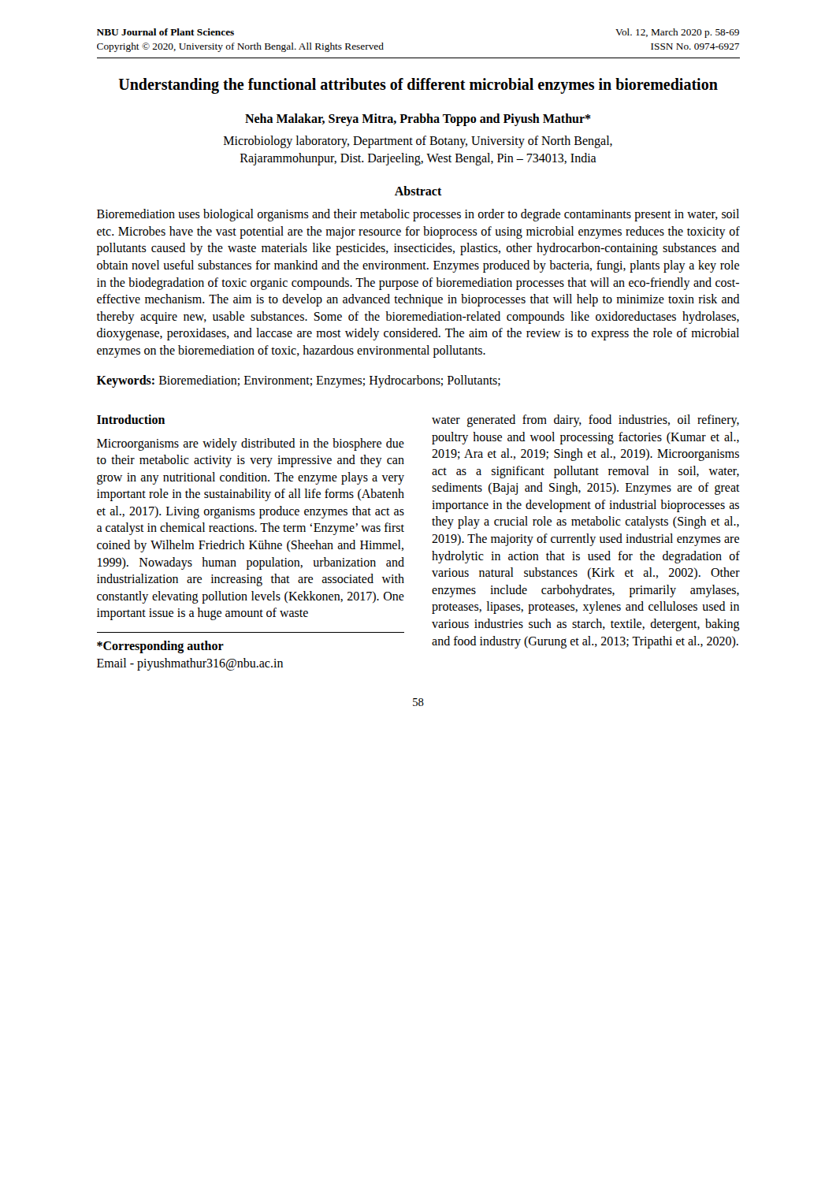NBU Journal of Plant Sciences
Copyright © 2020, University of North Bengal. All Rights Reserved
Vol. 12, March 2020 p. 58-69
ISSN No. 0974-6927
Understanding the functional attributes of different microbial enzymes in bioremediation
Neha Malakar, Sreya Mitra, Prabha Toppo and Piyush Mathur*
Microbiology laboratory, Department of Botany, University of North Bengal,
Rajarammohunpur, Dist. Darjeeling, West Bengal, Pin – 734013, India
Abstract
Bioremediation uses biological organisms and their metabolic processes in order to degrade contaminants present in water, soil etc. Microbes have the vast potential are the major resource for bioprocess of using microbial enzymes reduces the toxicity of pollutants caused by the waste materials like pesticides, insecticides, plastics, other hydrocarbon-containing substances and obtain novel useful substances for mankind and the environment. Enzymes produced by bacteria, fungi, plants play a key role in the biodegradation of toxic organic compounds. The purpose of bioremediation processes that will an eco-friendly and cost-effective mechanism. The aim is to develop an advanced technique in bioprocesses that will help to minimize toxin risk and thereby acquire new, usable substances. Some of the bioremediation-related compounds like oxidoreductases hydrolases, dioxygenase, peroxidases, and laccase are most widely considered. The aim of the review is to express the role of microbial enzymes on the bioremediation of toxic, hazardous environmental pollutants.
Keywords: Bioremediation; Environment; Enzymes; Hydrocarbons; Pollutants;
Introduction
Microorganisms are widely distributed in the biosphere due to their metabolic activity is very impressive and they can grow in any nutritional condition. The enzyme plays a very important role in the sustainability of all life forms (Abatenh et al., 2017). Living organisms produce enzymes that act as a catalyst in chemical reactions. The term ‘Enzyme’ was first coined by Wilhelm Friedrich Kühne (Sheehan and Himmel, 1999). Nowadays human population, urbanization and industrialization are increasing that are associated with constantly elevating pollution levels (Kekkonen, 2017). One important issue is a huge amount of waste
*Corresponding author
Email - piyushmathur316@nbu.ac.in
water generated from dairy, food industries, oil refinery, poultry house and wool processing factories (Kumar et al., 2019; Ara et al., 2019; Singh et al., 2019). Microorganisms act as a significant pollutant removal in soil, water, sediments (Bajaj and Singh, 2015). Enzymes are of great importance in the development of industrial bioprocesses as they play a crucial role as metabolic catalysts (Singh et al., 2019). The majority of currently used industrial enzymes are hydrolytic in action that is used for the degradation of various natural substances (Kirk et al., 2002). Other enzymes include carbohydrates, primarily amylases, proteases, lipases, proteases, xylenes and celluloses used in various industries such as starch, textile, detergent, baking and food industry (Gurung et al., 2013; Tripathi et al., 2020).
58